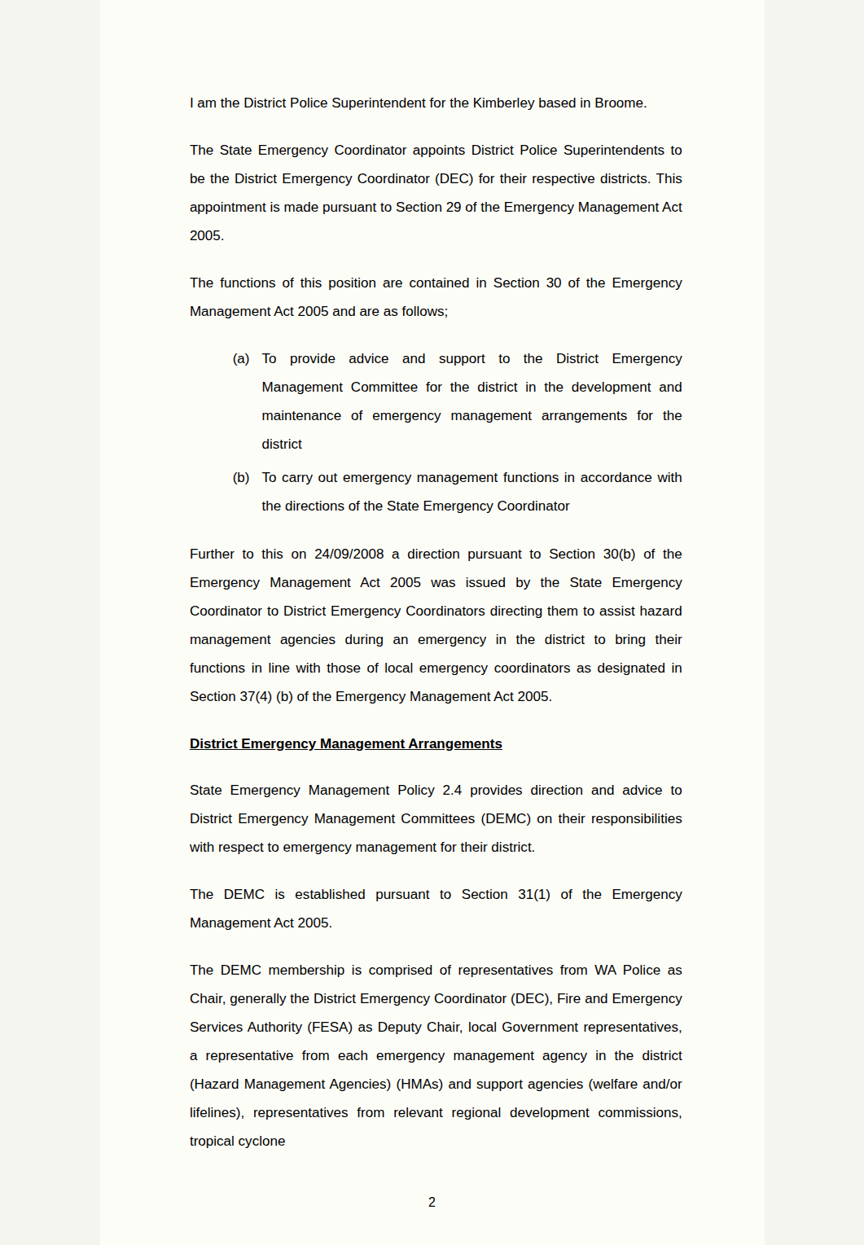I am the District Police Superintendent for the Kimberley based in Broome.
The State Emergency Coordinator appoints District Police Superintendents to be the District Emergency Coordinator (DEC) for their respective districts. This appointment is made pursuant to Section 29 of the Emergency Management Act 2005.
The functions of this position are contained in Section 30 of the Emergency Management Act 2005 and are as follows;
(a) To provide advice and support to the District Emergency Management Committee for the district in the development and maintenance of emergency management arrangements for the district
(b) To carry out emergency management functions in accordance with the directions of the State Emergency Coordinator
Further to this on 24/09/2008 a direction pursuant to Section 30(b) of the Emergency Management Act 2005 was issued by the State Emergency Coordinator to District Emergency Coordinators directing them to assist hazard management agencies during an emergency in the district to bring their functions in line with those of local emergency coordinators as designated in Section 37(4) (b) of the Emergency Management Act 2005.
District Emergency Management Arrangements
State Emergency Management Policy 2.4 provides direction and advice to District Emergency Management Committees (DEMC) on their responsibilities with respect to emergency management for their district.
The DEMC is established pursuant to Section 31(1) of the Emergency Management Act 2005.
The DEMC membership is comprised of representatives from WA Police as Chair, generally the District Emergency Coordinator (DEC), Fire and Emergency Services Authority (FESA) as Deputy Chair, local Government representatives, a representative from each emergency management agency in the district (Hazard Management Agencies) (HMAs) and support agencies (welfare and/or lifelines), representatives from relevant regional development commissions, tropical cyclone
2